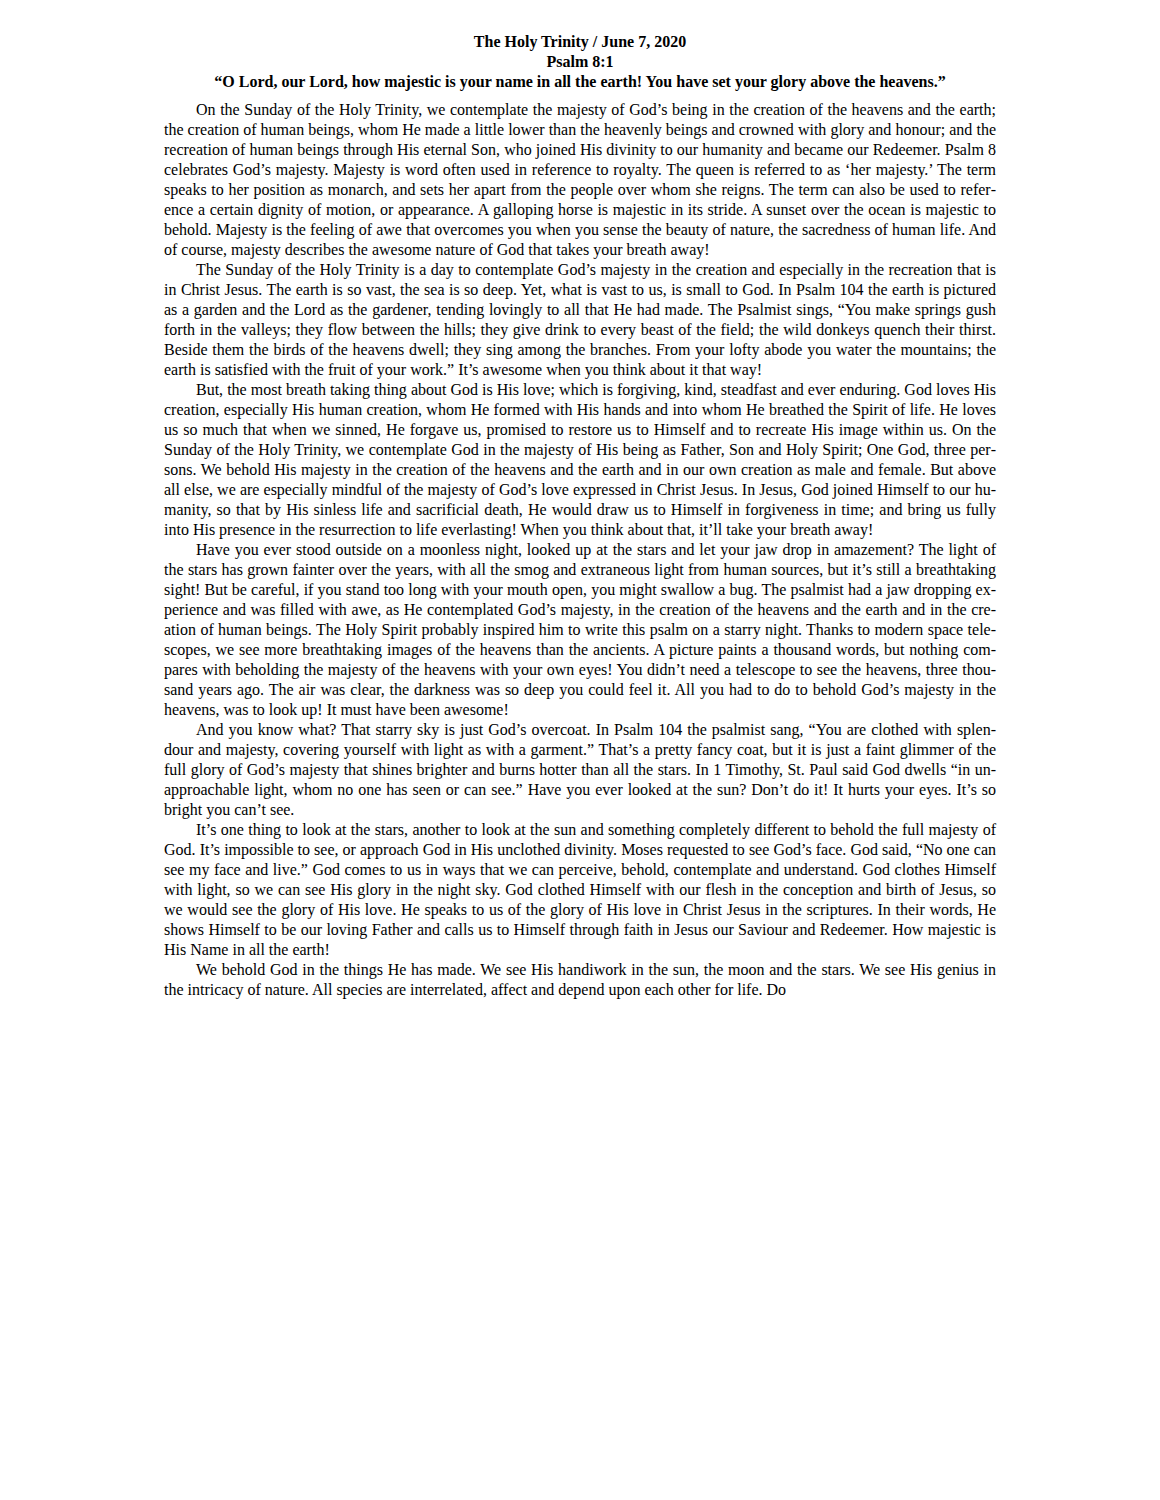The Holy Trinity / June 7, 2020
Psalm 8:1
“O Lord, our Lord, how majestic is your name in all the earth! You have set your glory above the heavens.”
On the Sunday of the Holy Trinity, we contemplate the majesty of God’s being in the creation of the heavens and the earth; the creation of human beings, whom He made a little lower than the heavenly beings and crowned with glory and honour; and the recreation of human beings through His eternal Son, who joined His divinity to our humanity and became our Redeemer. Psalm 8 celebrates God’s majesty. Majesty is word often used in reference to royalty. The queen is referred to as ‘her majesty.’ The term speaks to her position as monarch, and sets her apart from the people over whom she reigns. The term can also be used to reference a certain dignity of motion, or appearance. A galloping horse is majestic in its stride. A sunset over the ocean is majestic to behold. Majesty is the feeling of awe that overcomes you when you sense the beauty of nature, the sacredness of human life. And of course, majesty describes the awesome nature of God that takes your breath away!
The Sunday of the Holy Trinity is a day to contemplate God’s majesty in the creation and especially in the recreation that is in Christ Jesus. The earth is so vast, the sea is so deep. Yet, what is vast to us, is small to God. In Psalm 104 the earth is pictured as a garden and the Lord as the gardener, tending lovingly to all that He had made. The Psalmist sings, “You make springs gush forth in the valleys; they flow between the hills; they give drink to every beast of the field; the wild donkeys quench their thirst. Beside them the birds of the heavens dwell; they sing among the branches. From your lofty abode you water the mountains; the earth is satisfied with the fruit of your work.” It’s awesome when you think about it that way!
But, the most breath taking thing about God is His love; which is forgiving, kind, steadfast and ever enduring. God loves His creation, especially His human creation, whom He formed with His hands and into whom He breathed the Spirit of life. He loves us so much that when we sinned, He forgave us, promised to restore us to Himself and to recreate His image within us. On the Sunday of the Holy Trinity, we contemplate God in the majesty of His being as Father, Son and Holy Spirit; One God, three persons. We behold His majesty in the creation of the heavens and the earth and in our own creation as male and female. But above all else, we are especially mindful of the majesty of God’s love expressed in Christ Jesus. In Jesus, God joined Himself to our humanity, so that by His sinless life and sacrificial death, He would draw us to Himself in forgiveness in time; and bring us fully into His presence in the resurrection to life everlasting! When you think about that, it’ll take your breath away!
Have you ever stood outside on a moonless night, looked up at the stars and let your jaw drop in amazement? The light of the stars has grown fainter over the years, with all the smog and extraneous light from human sources, but it’s still a breathtaking sight! But be careful, if you stand too long with your mouth open, you might swallow a bug. The psalmist had a jaw dropping experience and was filled with awe, as He contemplated God’s majesty, in the creation of the heavens and the earth and in the creation of human beings. The Holy Spirit probably inspired him to write this psalm on a starry night. Thanks to modern space telescopes, we see more breathtaking images of the heavens than the ancients. A picture paints a thousand words, but nothing compares with beholding the majesty of the heavens with your own eyes! You didn’t need a telescope to see the heavens, three thousand years ago. The air was clear, the darkness was so deep you could feel it. All you had to do to behold God’s majesty in the heavens, was to look up! It must have been awesome!
And you know what? That starry sky is just God’s overcoat. In Psalm 104 the psalmist sang, “You are clothed with splendour and majesty, covering yourself with light as with a garment.” That’s a pretty fancy coat, but it is just a faint glimmer of the full glory of God’s majesty that shines brighter and burns hotter than all the stars. In 1 Timothy, St. Paul said God dwells “in unapproachable light, whom no one has seen or can see.” Have you ever looked at the sun? Don’t do it! It hurts your eyes. It’s so bright you can’t see.
It’s one thing to look at the stars, another to look at the sun and something completely different to behold the full majesty of God. It’s impossible to see, or approach God in His unclothed divinity. Moses requested to see God’s face. God said, “No one can see my face and live.” God comes to us in ways that we can perceive, behold, contemplate and understand. God clothes Himself with light, so we can see His glory in the night sky. God clothed Himself with our flesh in the conception and birth of Jesus, so we would see the glory of His love. He speaks to us of the glory of His love in Christ Jesus in the scriptures. In their words, He shows Himself to be our loving Father and calls us to Himself through faith in Jesus our Saviour and Redeemer. How majestic is His Name in all the earth!
We behold God in the things He has made. We see His handiwork in the sun, the moon and the stars. We see His genius in the intricacy of nature. All species are interrelated, affect and depend upon each other for life. Do